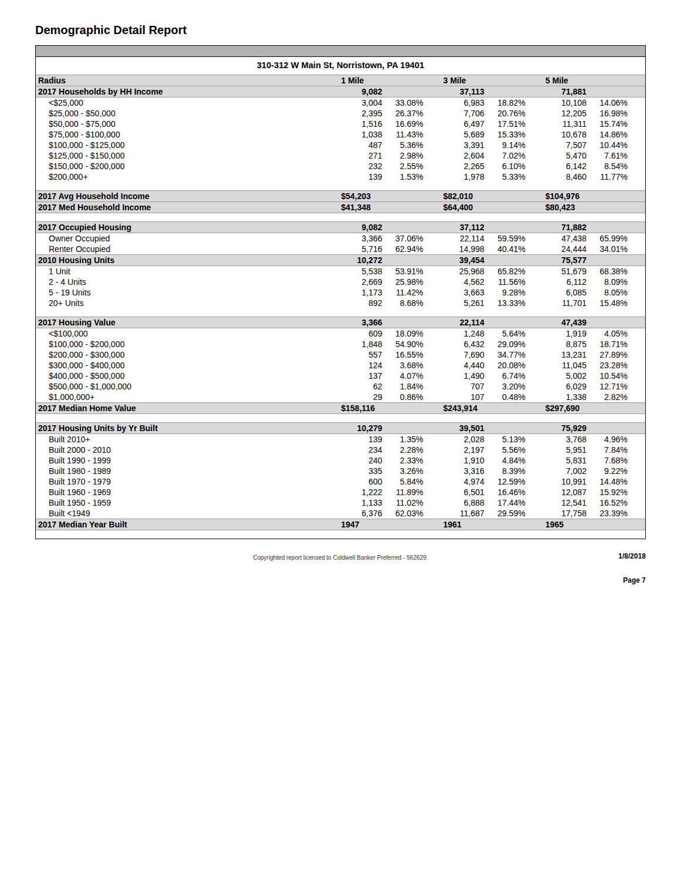Demographic Detail Report
310-312 W Main St, Norristown, PA 19401
| Radius | 1 Mile | 3 Mile | 5 Mile |
| --- | --- | --- | --- |
| 2017 Households by HH Income | 9,082 | | 37,113 | | 71,881 | |
| <$25,000 | 3,004 | 33.08% | 6,983 | 18.82% | 10,108 | 14.06% |
| $25,000 - $50,000 | 2,395 | 26.37% | 7,706 | 20.76% | 12,205 | 16.98% |
| $50,000 - $75,000 | 1,516 | 16.69% | 6,497 | 17.51% | 11,311 | 15.74% |
| $75,000 - $100,000 | 1,038 | 11.43% | 5,689 | 15.33% | 10,678 | 14.86% |
| $100,000 - $125,000 | 487 | 5.36% | 3,391 | 9.14% | 7,507 | 10.44% |
| $125,000 - $150,000 | 271 | 2.98% | 2,604 | 7.02% | 5,470 | 7.61% |
| $150,000 - $200,000 | 232 | 2.55% | 2,265 | 6.10% | 6,142 | 8.54% |
| $200,000+ | 139 | 1.53% | 1,978 | 5.33% | 8,460 | 11.77% |
| 2017 Avg Household Income | $54,203 | $82,010 | $104,976 |
| 2017 Med Household Income | $41,348 | $64,400 | $80,423 |
| 2017 Occupied Housing | 9,082 | | 37,112 | | 71,882 | |
| Owner Occupied | 3,366 | 37.06% | 22,114 | 59.59% | 47,438 | 65.99% |
| Renter Occupied | 5,716 | 62.94% | 14,998 | 40.41% | 24,444 | 34.01% |
| 2010 Housing Units | 10,272 | | 39,454 | | 75,577 | |
| 1 Unit | 5,538 | 53.91% | 25,968 | 65.82% | 51,679 | 68.38% |
| 2 - 4 Units | 2,669 | 25.98% | 4,562 | 11.56% | 6,112 | 8.09% |
| 5 - 19 Units | 1,173 | 11.42% | 3,663 | 9.28% | 6,085 | 8.05% |
| 20+ Units | 892 | 8.68% | 5,261 | 13.33% | 11,701 | 15.48% |
| 2017 Housing Value | 3,366 | | 22,114 | | 47,439 | |
| <$100,000 | 609 | 18.09% | 1,248 | 5.64% | 1,919 | 4.05% |
| $100,000 - $200,000 | 1,848 | 54.90% | 6,432 | 29.09% | 8,875 | 18.71% |
| $200,000 - $300,000 | 557 | 16.55% | 7,690 | 34.77% | 13,231 | 27.89% |
| $300,000 - $400,000 | 124 | 3.68% | 4,440 | 20.08% | 11,045 | 23.28% |
| $400,000 - $500,000 | 137 | 4.07% | 1,490 | 6.74% | 5,002 | 10.54% |
| $500,000 - $1,000,000 | 62 | 1.84% | 707 | 3.20% | 6,029 | 12.71% |
| $1,000,000+ | 29 | 0.86% | 107 | 0.48% | 1,338 | 2.82% |
| 2017 Median Home Value | $158,116 | $243,914 | $297,690 |
| 2017 Housing Units by Yr Built | 10,279 | | 39,501 | | 75,929 | |
| Built 2010+ | 139 | 1.35% | 2,028 | 5.13% | 3,768 | 4.96% |
| Built 2000 - 2010 | 234 | 2.28% | 2,197 | 5.56% | 5,951 | 7.84% |
| Built 1990 - 1999 | 240 | 2.33% | 1,910 | 4.84% | 5,831 | 7.68% |
| Built 1980 - 1989 | 335 | 3.26% | 3,316 | 8.39% | 7,002 | 9.22% |
| Built 1970 - 1979 | 600 | 5.84% | 4,974 | 12.59% | 10,991 | 14.48% |
| Built 1960 - 1969 | 1,222 | 11.89% | 6,501 | 16.46% | 12,087 | 15.92% |
| Built 1950 - 1959 | 1,133 | 11.02% | 6,888 | 17.44% | 12,541 | 16.52% |
| Built <1949 | 6,376 | 62.03% | 11,687 | 29.59% | 17,758 | 23.39% |
| 2017 Median Year Built | 1947 | 1961 | 1965 |
Copyrighted report licensed to Coldwell Banker Preferred - 562629. 1/8/2018
Page 7